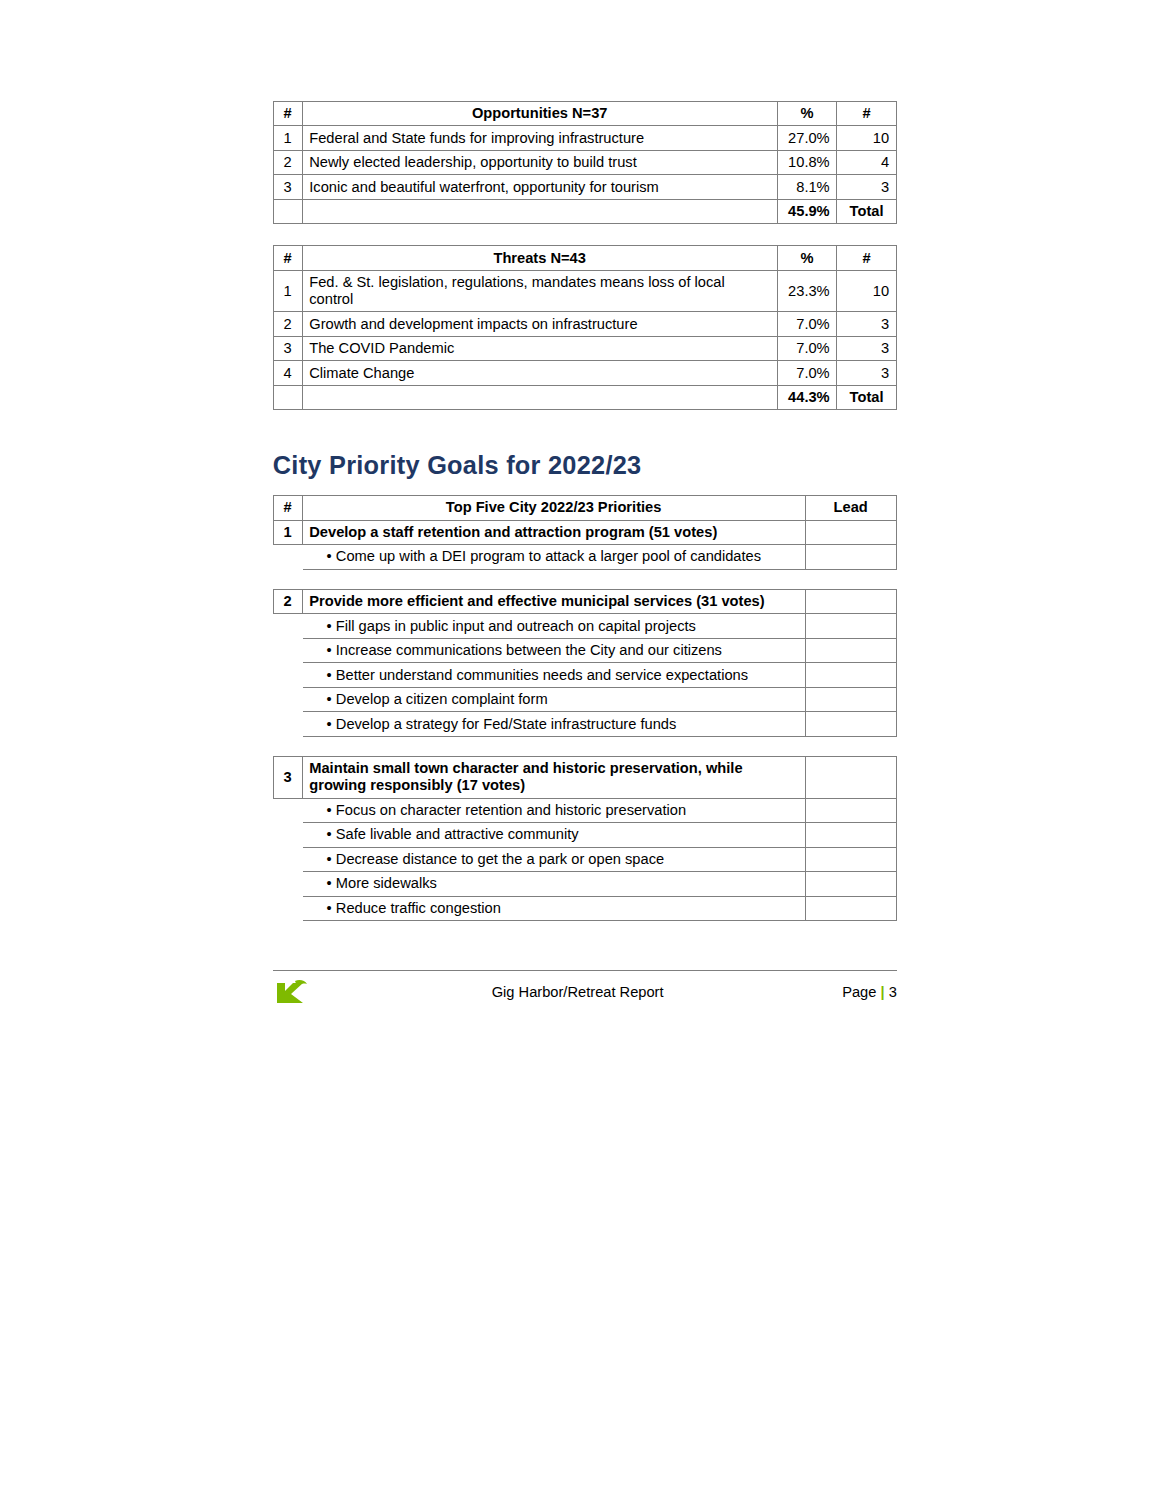| # | Opportunities N=37 | % | # |
| --- | --- | --- | --- |
| 1 | Federal and State funds for improving infrastructure | 27.0% | 10 |
| 2 | Newly elected leadership, opportunity to build trust | 10.8% | 4 |
| 3 | Iconic and beautiful waterfront, opportunity for tourism | 8.1% | 3 |
| | | 45.9% | Total |
| # | Threats N=43 | % | # |
| --- | --- | --- | --- |
| 1 | Fed. & St. legislation, regulations, mandates means loss of local control | 23.3% | 10 |
| 2 | Growth and development impacts on infrastructure | 7.0% | 3 |
| 3 | The COVID Pandemic | 7.0% | 3 |
| 4 | Climate Change | 7.0% | 3 |
| | | 44.3% | Total |
City Priority Goals for 2022/23
| # | Top Five City 2022/23 Priorities | Lead |
| --- | --- | --- |
| 1 | Develop a staff retention and attraction program (51 votes) | |
| | • Come up with a DEI program to attack a larger pool of candidates | |
| 2 | Provide more efficient and effective municipal services (31 votes) | |
| | • Fill gaps in public input and outreach on capital projects | |
| | • Increase communications between the City and our citizens | |
| | • Better understand communities needs and service expectations | |
| | • Develop a citizen complaint form | |
| | • Develop a strategy for Fed/State infrastructure funds | |
| 3 | Maintain small town character and historic preservation, while growing responsibly (17 votes) | |
| | • Focus on character retention and historic preservation | |
| | • Safe livable and attractive community | |
| | • Decrease distance to get the a park or open space | |
| | • More sidewalks | |
| | • Reduce traffic congestion | |
Gig Harbor/Retreat Report Page | 3